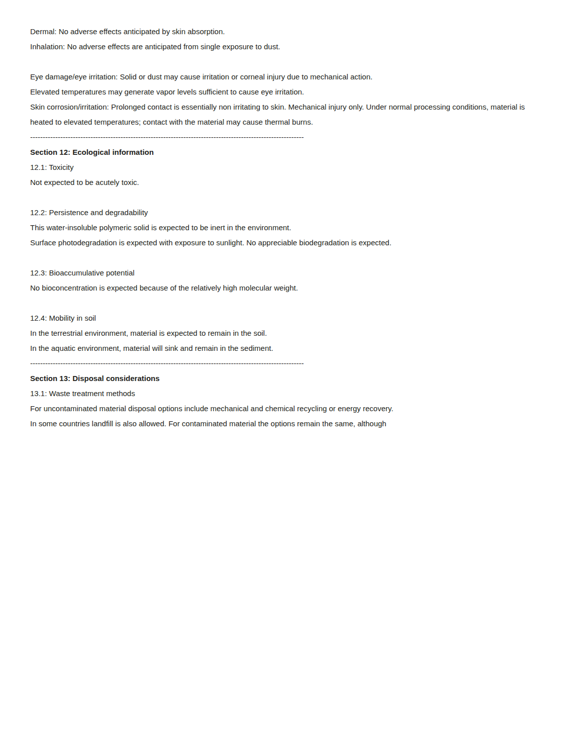Dermal: No adverse effects anticipated by skin absorption.
Inhalation: No adverse effects are anticipated from single exposure to dust.
Eye damage/eye irritation: Solid or dust may cause irritation or corneal injury due to mechanical action.
Elevated temperatures may generate vapor levels sufficient to cause eye irritation.
Skin corrosion/irritation: Prolonged contact is essentially non irritating to skin. Mechanical injury only. Under normal processing conditions, material is heated to elevated temperatures; contact with the material may cause thermal burns.
-------------------------------------------------------------------------------------------------------------
Section 12: Ecological information
12.1: Toxicity
Not expected to be acutely toxic.
12.2: Persistence and degradability
This water-insoluble polymeric solid is expected to be inert in the environment.
Surface photodegradation is expected with exposure to sunlight. No appreciable biodegradation is expected.
12.3: Bioaccumulative potential
No bioconcentration is expected because of the relatively high molecular weight.
12.4: Mobility in soil
In the terrestrial environment, material is expected to remain in the soil.
In the aquatic environment, material will sink and remain in the sediment.
-------------------------------------------------------------------------------------------------------------
Section 13: Disposal considerations
13.1: Waste treatment methods
For uncontaminated material disposal options include mechanical and chemical recycling or energy recovery.
In some countries landfill is also allowed. For contaminated material the options remain the same, although